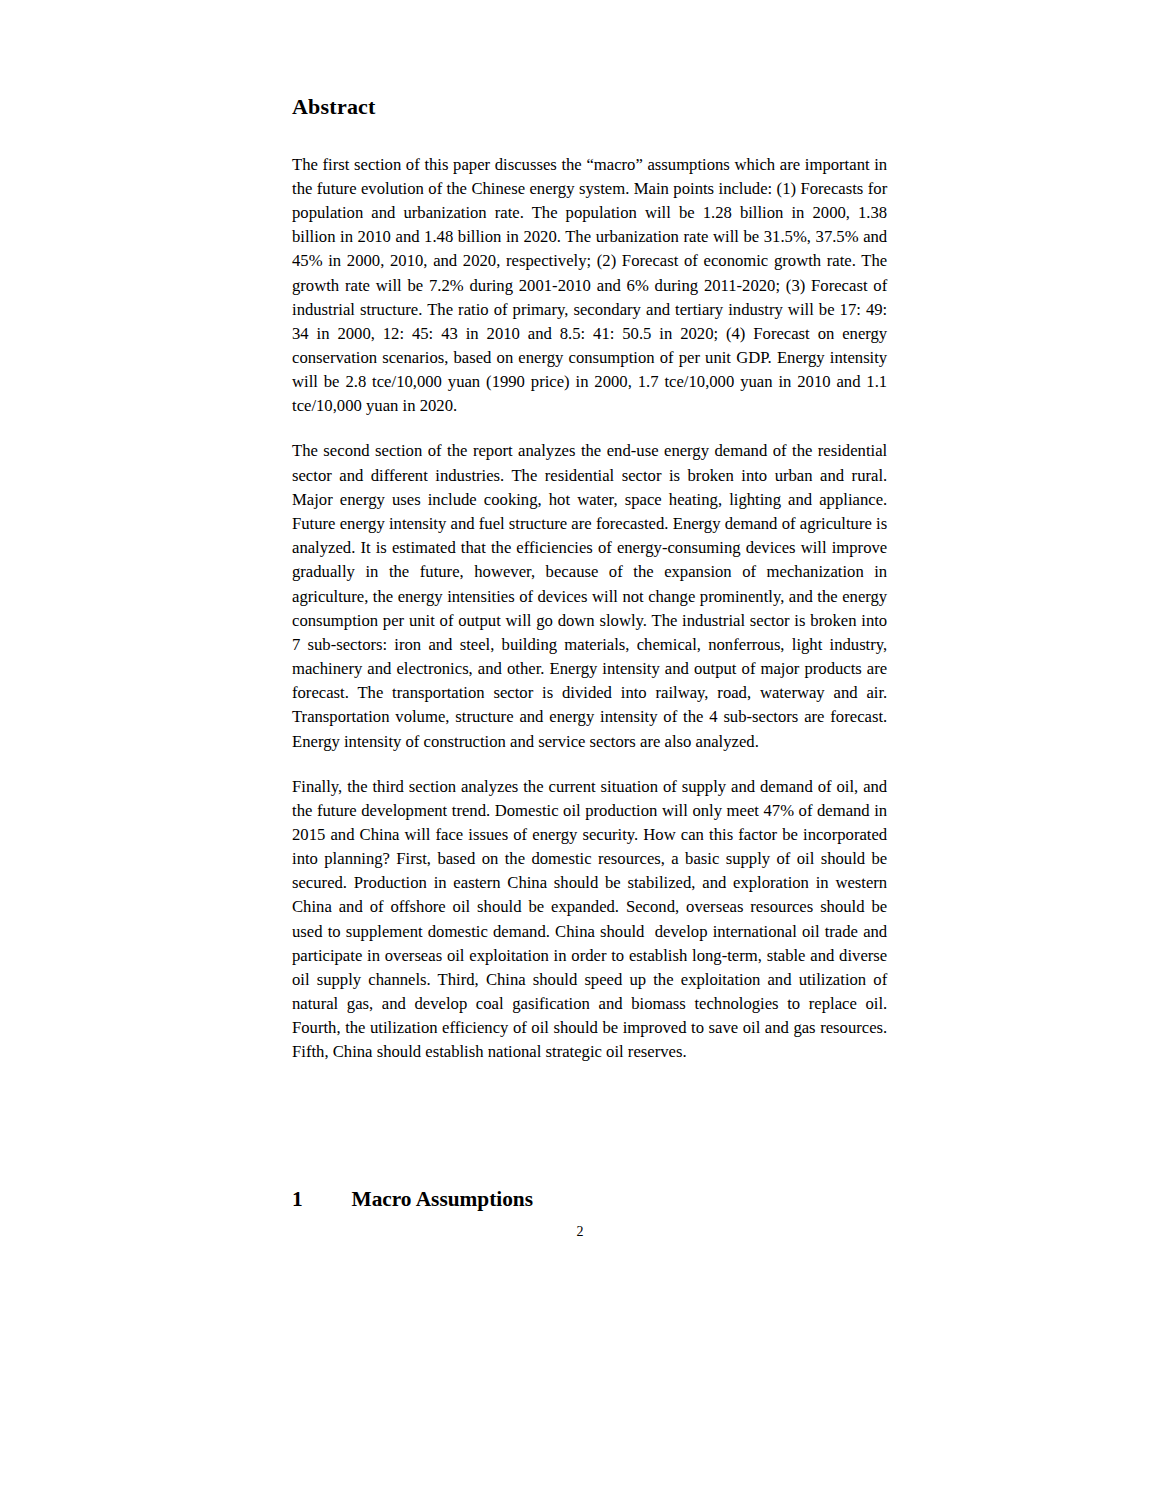Abstract
The first section of this paper discusses the “macro” assumptions which are important in the future evolution of the Chinese energy system. Main points include: (1) Forecasts for population and urbanization rate. The population will be 1.28 billion in 2000, 1.38 billion in 2010 and 1.48 billion in 2020. The urbanization rate will be 31.5%, 37.5% and 45% in 2000, 2010, and 2020, respectively; (2) Forecast of economic growth rate. The growth rate will be 7.2% during 2001-2010 and 6% during 2011-2020; (3) Forecast of industrial structure. The ratio of primary, secondary and tertiary industry will be 17: 49: 34 in 2000, 12: 45: 43 in 2010 and 8.5: 41: 50.5 in 2020; (4) Forecast on energy conservation scenarios, based on energy consumption of per unit GDP. Energy intensity will be 2.8 tce/10,000 yuan (1990 price) in 2000, 1.7 tce/10,000 yuan in 2010 and 1.1 tce/10,000 yuan in 2020.
The second section of the report analyzes the end-use energy demand of the residential sector and different industries. The residential sector is broken into urban and rural. Major energy uses include cooking, hot water, space heating, lighting and appliance. Future energy intensity and fuel structure are forecasted. Energy demand of agriculture is analyzed. It is estimated that the efficiencies of energy-consuming devices will improve gradually in the future, however, because of the expansion of mechanization in agriculture, the energy intensities of devices will not change prominently, and the energy consumption per unit of output will go down slowly. The industrial sector is broken into 7 sub-sectors: iron and steel, building materials, chemical, nonferrous, light industry, machinery and electronics, and other. Energy intensity and output of major products are forecast. The transportation sector is divided into railway, road, waterway and air. Transportation volume, structure and energy intensity of the 4 sub-sectors are forecast. Energy intensity of construction and service sectors are also analyzed.
Finally, the third section analyzes the current situation of supply and demand of oil, and the future development trend. Domestic oil production will only meet 47% of demand in 2015 and China will face issues of energy security. How can this factor be incorporated into planning? First, based on the domestic resources, a basic supply of oil should be secured. Production in eastern China should be stabilized, and exploration in western China and of offshore oil should be expanded. Second, overseas resources should be used to supplement domestic demand. China should develop international oil trade and participate in overseas oil exploitation in order to establish long-term, stable and diverse oil supply channels. Third, China should speed up the exploitation and utilization of natural gas, and develop coal gasification and biomass technologies to replace oil. Fourth, the utilization efficiency of oil should be improved to save oil and gas resources. Fifth, China should establish national strategic oil reserves.
1 Macro Assumptions
2